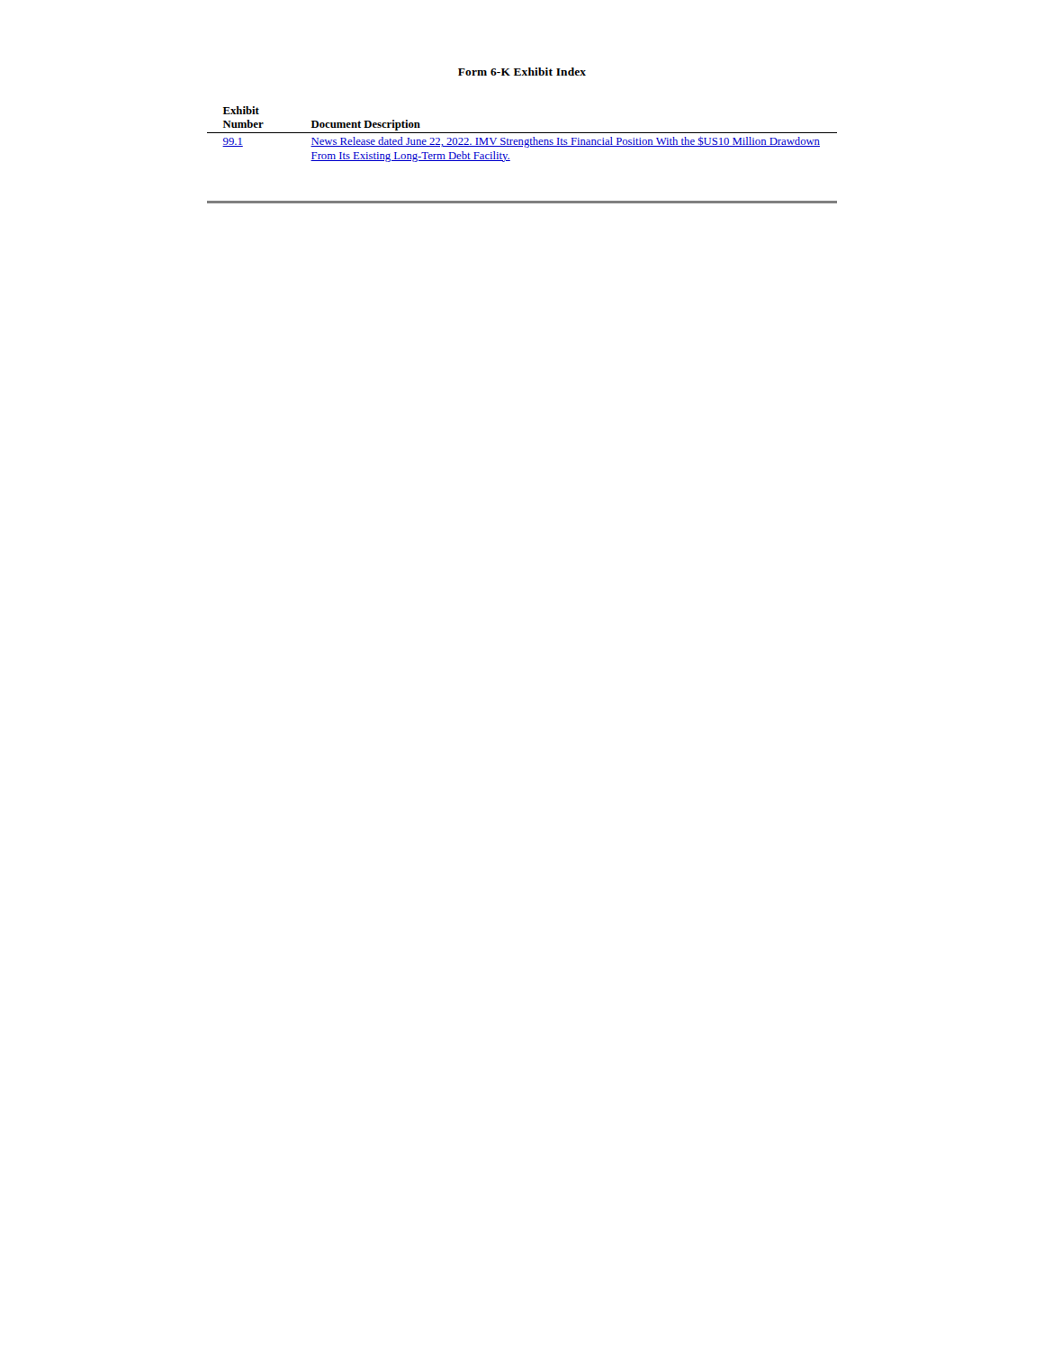Form 6-K Exhibit Index
| Exhibit Number | Document Description |
| --- | --- |
| 99.1 | News Release dated June 22, 2022. IMV Strengthens Its Financial Position With the $US10 Million Drawdown From Its Existing Long-Term Debt Facility. |